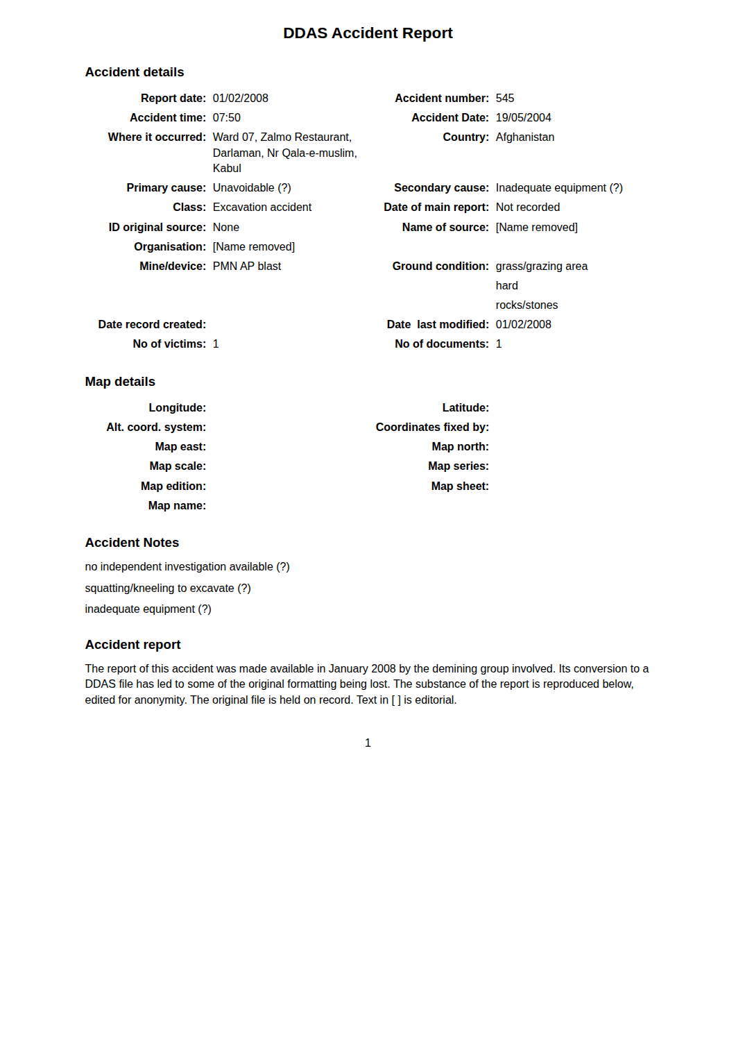DDAS Accident Report
Accident details
| Report date: | 01/02/2008 | Accident number: | 545 |
| Accident time: | 07:50 | Accident Date: | 19/05/2004 |
| Where it occurred: | Ward 07, Zalmo Restaurant, Darlaman, Nr Qala-e-muslim, Kabul | Country: | Afghanistan |
| Primary cause: | Unavoidable (?) | Secondary cause: | Inadequate equipment (?) |
| Class: | Excavation accident | Date of main report: | Not recorded |
| ID original source: | None | Name of source: | [Name removed] |
| Organisation: | [Name removed] | | |
| Mine/device: | PMN AP blast | Ground condition: | grass/grazing area |
| | | | hard |
| | | | rocks/stones |
| Date record created: | | Date last modified: | 01/02/2008 |
| No of victims: | 1 | No of documents: | 1 |
Map details
| Longitude: | | Latitude: | |
| Alt. coord. system: | | Coordinates fixed by: | |
| Map east: | | Map north: | |
| Map scale: | | Map series: | |
| Map edition: | | Map sheet: | |
| Map name: | | | |
Accident Notes
no independent investigation available (?)
squatting/kneeling to excavate (?)
inadequate equipment (?)
Accident report
The report of this accident was made available in January 2008 by the demining group involved. Its conversion to a DDAS file has led to some of the original formatting being lost. The substance of the report is reproduced below, edited for anonymity. The original file is held on record. Text in [ ] is editorial.
1